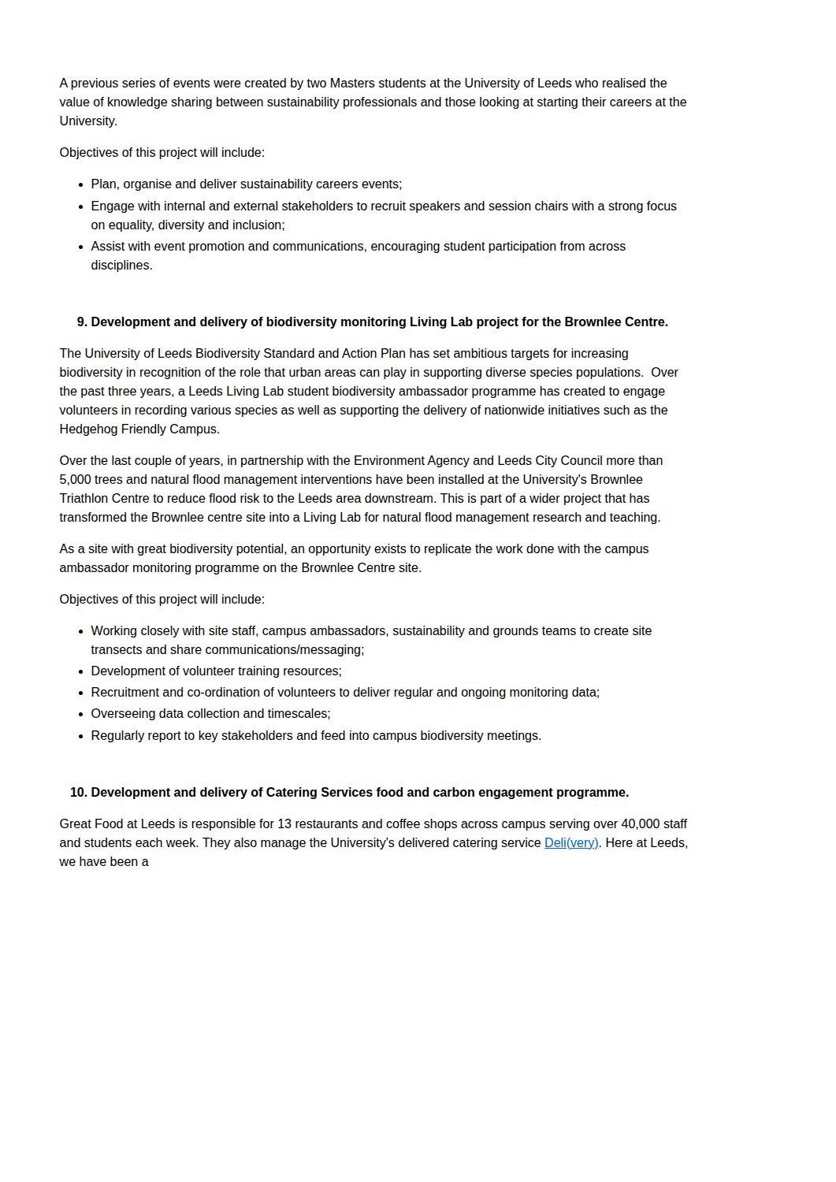A previous series of events were created by two Masters students at the University of Leeds who realised the value of knowledge sharing between sustainability professionals and those looking at starting their careers at the University.
Objectives of this project will include:
Plan, organise and deliver sustainability careers events;
Engage with internal and external stakeholders to recruit speakers and session chairs with a strong focus on equality, diversity and inclusion;
Assist with event promotion and communications, encouraging student participation from across disciplines.
Development and delivery of biodiversity monitoring Living Lab project for the Brownlee Centre.
The University of Leeds Biodiversity Standard and Action Plan has set ambitious targets for increasing biodiversity in recognition of the role that urban areas can play in supporting diverse species populations. Over the past three years, a Leeds Living Lab student biodiversity ambassador programme has created to engage volunteers in recording various species as well as supporting the delivery of nationwide initiatives such as the Hedgehog Friendly Campus.
Over the last couple of years, in partnership with the Environment Agency and Leeds City Council more than 5,000 trees and natural flood management interventions have been installed at the University's Brownlee Triathlon Centre to reduce flood risk to the Leeds area downstream. This is part of a wider project that has transformed the Brownlee centre site into a Living Lab for natural flood management research and teaching.
As a site with great biodiversity potential, an opportunity exists to replicate the work done with the campus ambassador monitoring programme on the Brownlee Centre site.
Objectives of this project will include:
Working closely with site staff, campus ambassadors, sustainability and grounds teams to create site transects and share communications/messaging;
Development of volunteer training resources;
Recruitment and co-ordination of volunteers to deliver regular and ongoing monitoring data;
Overseeing data collection and timescales;
Regularly report to key stakeholders and feed into campus biodiversity meetings.
Development and delivery of Catering Services food and carbon engagement programme.
Great Food at Leeds is responsible for 13 restaurants and coffee shops across campus serving over 40,000 staff and students each week. They also manage the University's delivered catering service Deli(very). Here at Leeds, we have been a